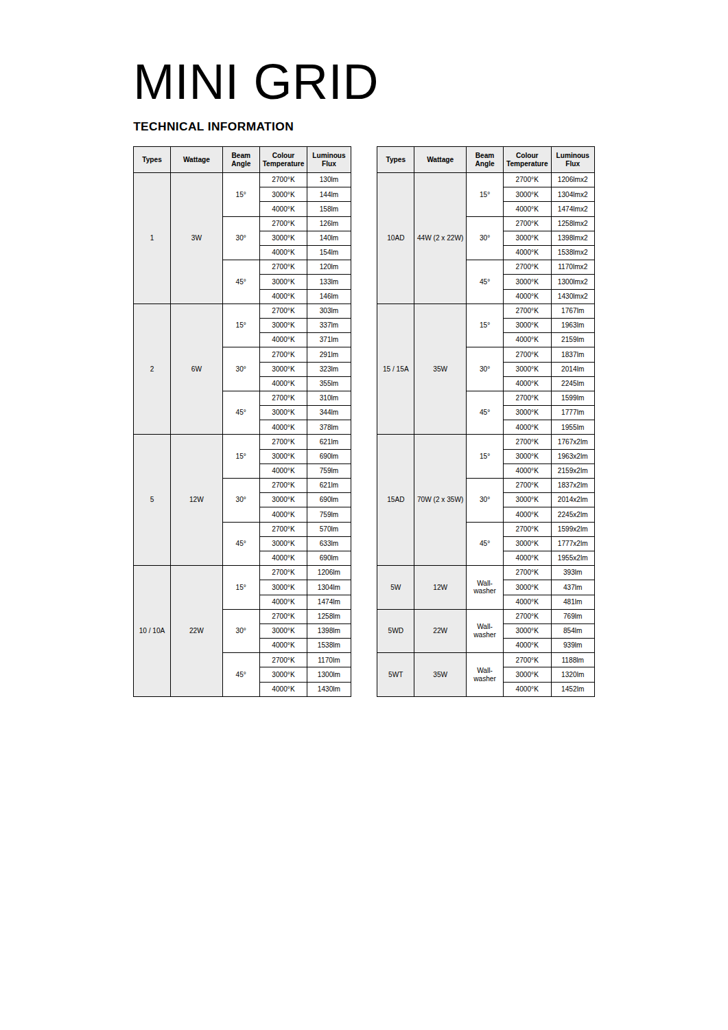MINI GRID
TECHNICAL INFORMATION
| Types | Wattage | Beam Angle | Colour Temperature | Luminous Flux |
| --- | --- | --- | --- | --- |
| 1 | 3W | 15° | 2700°K | 130lm |
| 3000°K | 144lm |
| 4000°K | 158lm |
| 30° | 2700°K | 126lm |
| 3000°K | 140lm |
| 4000°K | 154lm |
| 45° | 2700°K | 120lm |
| 3000°K | 133lm |
| 4000°K | 146lm |
| 2 | 6W | 15° | 2700°K | 303lm |
| 3000°K | 337lm |
| 4000°K | 371lm |
| 30° | 2700°K | 291lm |
| 3000°K | 323lm |
| 4000°K | 355lm |
| 45° | 2700°K | 310lm |
| 3000°K | 344lm |
| 4000°K | 378lm |
| 5 | 12W | 15° | 2700°K | 621lm |
| 3000°K | 690lm |
| 4000°K | 759lm |
| 30° | 2700°K | 621lm |
| 3000°K | 690lm |
| 4000°K | 759lm |
| 45° | 2700°K | 570lm |
| 3000°K | 633lm |
| 4000°K | 690lm |
| 10 / 10A | 22W | 15° | 2700°K | 1206lm |
| 3000°K | 1304lm |
| 4000°K | 1474lm |
| 30° | 2700°K | 1258lm |
| 3000°K | 1398lm |
| 4000°K | 1538lm |
| 45° | 2700°K | 1170lm |
| 3000°K | 1300lm |
| 4000°K | 1430lm |
| Types | Wattage | Beam Angle | Colour Temperature | Luminous Flux |
| --- | --- | --- | --- | --- |
| 10AD | 44W (2 x 22W) | 15° | 2700°K | 1206lmx2 |
| 3000°K | 1304lmx2 |
| 4000°K | 1474lmx2 |
| 30° | 2700°K | 1258lmx2 |
| 3000°K | 1398lmx2 |
| 4000°K | 1538lmx2 |
| 45° | 2700°K | 1170lmx2 |
| 3000°K | 1300lmx2 |
| 4000°K | 1430lmx2 |
| 15 / 15A | 35W | 15° | 2700°K | 1767lm |
| 3000°K | 1963lm |
| 4000°K | 2159lm |
| 30° | 2700°K | 1837lm |
| 3000°K | 2014lm |
| 4000°K | 2245lm |
| 45° | 2700°K | 1599lm |
| 3000°K | 1777lm |
| 4000°K | 1955lm |
| 15AD | 70W (2 x 35W) | 15° | 2700°K | 1767x2lm |
| 3000°K | 1963x2lm |
| 4000°K | 2159x2lm |
| 30° | 2700°K | 1837x2lm |
| 3000°K | 2014x2lm |
| 4000°K | 2245x2lm |
| 45° | 2700°K | 1599x2lm |
| 3000°K | 1777x2lm |
| 4000°K | 1955x2lm |
| 5W | 12W | Wall- washer | 2700°K | 393lm |
| 3000°K | 437lm |
| 4000°K | 481lm |
| 5WD | 22W | Wall- washer | 2700°K | 769lm |
| 3000°K | 854lm |
| 4000°K | 939lm |
| 5WT | 35W | Wall- washer | 2700°K | 1188lm |
| 3000°K | 1320lm |
| 4000°K | 1452lm |